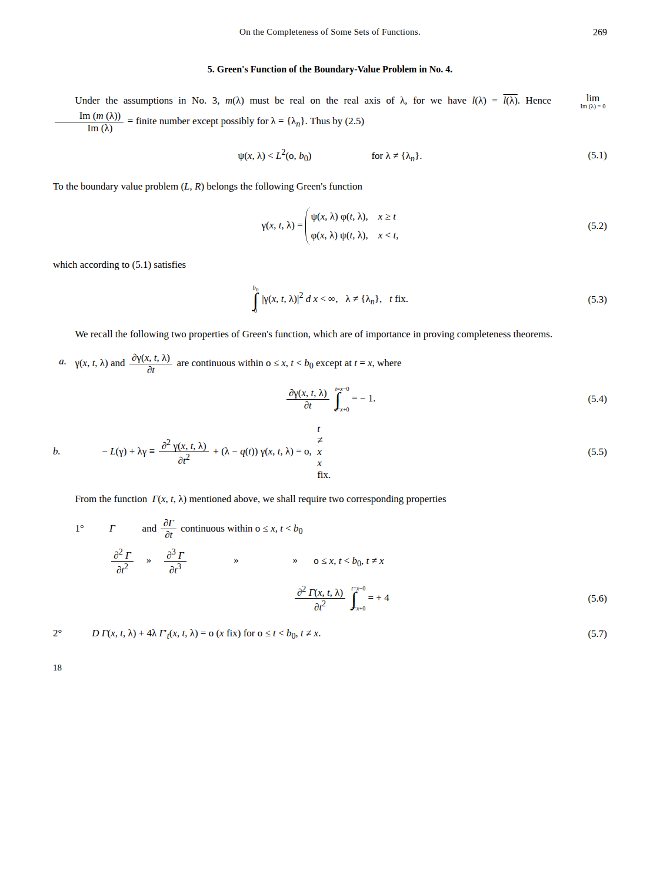On the Completeness of Some Sets of Functions. 269
5. Green's Function of the Boundary-Value Problem in No. 4.
Under the assumptions in No. 3, m(λ) must be real on the real axis of λ, for we have l(λ̄) = l(λ). Hence lim Im (λ) = 0 Im (m (λ)) Im (λ) = finite number except possibly for λ = {λn}. Thus by (2.5)
ψ(x, λ) < L2(o, b0) for λ ≠ {λn}. (5.1)
To the boundary value problem (L, R) belongs the following Green's function
γ(x, t, λ) = ψ(x, λ) φ(t, λ), x ≥ t φ(x, λ) ψ(t, λ), x < t, (5.2)
which according to (5.1) satisfies
b0∫0 |γ(x, t, λ)|2 d x < ∞, λ ≠ {λn}, t fix. (5.3)
We recall the following two properties of Green's function, which are of importance in proving completeness theorems.
a. γ(x, t, λ) and ∂γ(x, t, λ)∂t are continuous within o ≤ x, t < b0 except at t = x, where
∂γ(x, t, λ)∂t t=x−0∫t=x+0 = − 1. (5.4)
b. − L(γ) + λγ ≡ ∂2 γ(x, t, λ)∂t2 + (λ − q(t)) γ(x, t, λ) = o, t ≠ x x fix. (5.5)
From the function Γ(x, t, λ) mentioned above, we shall require two corresponding properties
1° Γ and ∂Γ∂t continuous within o ≤ x, t < b0
∂2 Γ∂t2 » ∂3 Γ∂t3 » » o ≤ x, t < b0, t ≠ x
∂2 Γ(x, t, λ)∂t2 t=x−0∫t=x+0 = + 4 (5.6)
2° D Γ(x, t, λ) + 4λ Γ′t(x, t, λ) = o (x fix) for o ≤ t < b0, t ≠ x. (5.7)
18